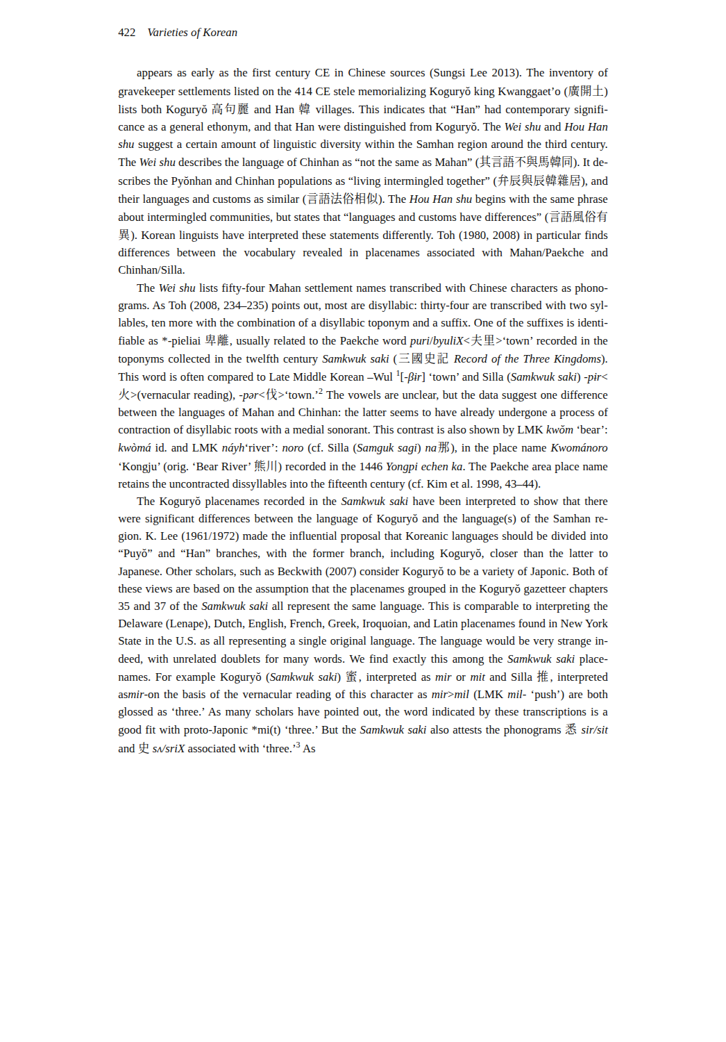422 Varieties of Korean
appears as early as the first century CE in Chinese sources (Sungsi Lee 2013). The inventory of gravekeeper settlements listed on the 414 CE stele memorializing Koguryŏ king Kwanggaet’o (廣開土) lists both Koguryŏ 高句麗 and Han 韓 villages. This indicates that “Han” had contemporary significance as a general ethonym, and that Han were distinguished from Koguryŏ. The Wei shu and Hou Han shu suggest a certain amount of linguistic diversity within the Samhan region around the third century. The Wei shu describes the language of Chinhan as “not the same as Mahan” (其言語不與馬韓同). It describes the Pyŏnhan and Chinhan populations as “living intermingled together” (弁辰與辰韓雜居), and their languages and customs as similar (言語法俗相似). The Hou Han shu begins with the same phrase about intermingled communities, but states that “languages and customs have differences” (言語風俗有異). Korean linguists have interpreted these statements differently. Toh (1980, 2008) in particular finds differences between the vocabulary revealed in placenames associated with Mahan/Paekche and Chinhan/Silla.
The Wei shu lists fifty-four Mahan settlement names transcribed with Chinese characters as phonograms. As Toh (2008, 234–235) points out, most are disyllabic: thirty-four are transcribed with two syllables, ten more with the combination of a disyllabic toponym and a suffix. One of the suffixes is identifiable as *-pieliai 卑離, usually related to the Paekche word puri/byuliX<夫里>‘town’ recorded in the toponyms collected in the twelfth century Samkwuk saki (三國史記 Record of the Three Kingdoms). This word is often compared to Late Middle Korean –Wul 1[-βɨr] ‘town’ and Silla (Samkwuk saki) -pɨr<火>(vernacular reading), -pər<伐>‘town.’2 The vowels are unclear, but the data suggest one difference between the languages of Mahan and Chinhan: the latter seems to have already undergone a process of contraction of disyllabic roots with a medial sonorant. This contrast is also shown by LMK kwŏm ‘bear’: kwòmá id. and LMK náyh‘river’: noro (cf. Silla (Samguk sagi) na 那), in the place name Kwománoro ‘Kongju’ (orig. ‘Bear River’ 熊川) recorded in the 1446 Yongpi echen ka. The Paekche area place name retains the uncontracted dissyllables into the fifteenth century (cf. Kim et al. 1998, 43–44).
The Koguryŏ placenames recorded in the Samkwuk saki have been interpreted to show that there were significant differences between the language of Koguryŏ and the language(s) of the Samhan region. K. Lee (1961/1972) made the influential proposal that Koreanic languages should be divided into “Puyŏ” and “Han” branches, with the former branch, including Koguryŏ, closer than the latter to Japanese. Other scholars, such as Beckwith (2007) consider Koguryŏ to be a variety of Japonic. Both of these views are based on the assumption that the placenames grouped in the Koguryŏ gazetteer chapters 35 and 37 of the Samkwuk saki all represent the same language. This is comparable to interpreting the Delaware (Lenape), Dutch, English, French, Greek, Iroquoian, and Latin placenames found in New York State in the U.S. as all representing a single original language. The language would be very strange indeed, with unrelated doublets for many words. We find exactly this among the Samkwuk saki placenames. For example Koguryŏ (Samkwuk saki) 蜜, interpreted as mir or mit and Silla 推, interpreted asmir-on the basis of the vernacular reading of this character as mir>mil (LMK mil- ‘push’) are both glossed as ‘three.’ As many scholars have pointed out, the word indicated by these transcriptions is a good fit with proto-Japonic *mi(t) ‘three.’ But the Samkwuk saki also attests the phonograms 悉 sir/sit and 史 sʌ/sriX associated with ‘three.’3 As